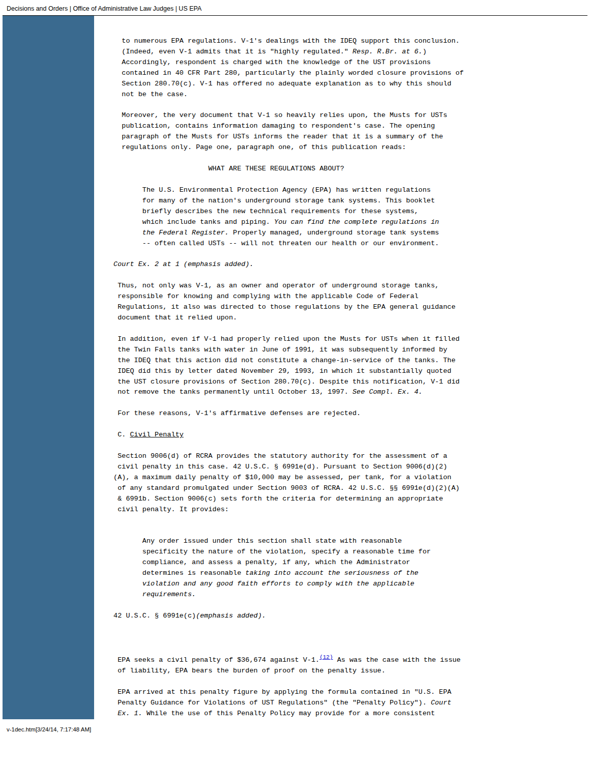Decisions and Orders | Office of Administrative Law Judges | US EPA
   to numerous EPA regulations. V-1's dealings with the IDEQ support this conclusion.
   (Indeed, even V-1 admits that it is "highly regulated." Resp. R.Br. at 6.)
   Accordingly, respondent is charged with the knowledge of the UST provisions
   contained in 40 CFR Part 280, particularly the plainly worded closure provisions of
   Section 280.70(c). V-1 has offered no adequate explanation as to why this should
   not be the case.

   Moreover, the very document that V-1 so heavily relies upon, the Musts for USTs
   publication, contains information damaging to respondent's case. The opening
   paragraph of the Musts for USTs informs the reader that it is a summary of the
   regulations only. Page one, paragraph one, of this publication reads:

                        WHAT ARE THESE REGULATIONS ABOUT?

        The U.S. Environmental Protection Agency (EPA) has written regulations
        for many of the nation's underground storage tank systems. This booklet
        briefly describes the new technical requirements for these systems,
        which include tanks and piping. You can find the complete regulations in
        the Federal Register. Properly managed, underground storage tank systems
        -- often called USTs -- will not threaten our health or our environment.

 Court Ex. 2 at 1 (emphasis added).

  Thus, not only was V-1, as an owner and operator of underground storage tanks,
  responsible for knowing and complying with the applicable Code of Federal
  Regulations, it also was directed to those regulations by the EPA general guidance
  document that it relied upon.

  In addition, even if V-1 had properly relied upon the Musts for USTs when it filled
  the Twin Falls tanks with water in June of 1991, it was subsequently informed by
  the IDEQ that this action did not constitute a change-in-service of the tanks. The
  IDEQ did this by letter dated November 29, 1993, in which it substantially quoted
  the UST closure provisions of Section 280.70(c). Despite this notification, V-1 did
  not remove the tanks permanently until October 13, 1997. See Compl. Ex. 4.

  For these reasons, V-1's affirmative defenses are rejected.

  C. Civil Penalty

  Section 9006(d) of RCRA provides the statutory authority for the assessment of a
  civil penalty in this case. 42 U.S.C. § 6991e(d). Pursuant to Section 9006(d)(2)
 (A), a maximum daily penalty of $10,000 may be assessed, per tank, for a violation
  of any standard promulgated under Section 9003 of RCRA. 42 U.S.C. §§ 6991e(d)(2)(A)
  & 6991b. Section 9006(c) sets forth the criteria for determining an appropriate
  civil penalty. It provides:


        Any order issued under this section shall state with reasonable
        specificity the nature of the violation, specify a reasonable time for
        compliance, and assess a penalty, if any, which the Administrator
        determines is reasonable taking into account the seriousness of the
        violation and any good faith efforts to comply with the applicable
        requirements.

 42 U.S.C. § 6991e(c)(emphasis added).



  EPA seeks a civil penalty of $36,674 against V-1.(12) As was the case with the issue
  of liability, EPA bears the burden of proof on the penalty issue.

  EPA arrived at this penalty figure by applying the formula contained in "U.S. EPA
  Penalty Guidance for Violations of UST Regulations" (the "Penalty Policy"). Court
  Ex. 1. While the use of this Penalty Policy may provide for a more consistent
v-1dec.htm[3/24/14, 7:17:48 AM]